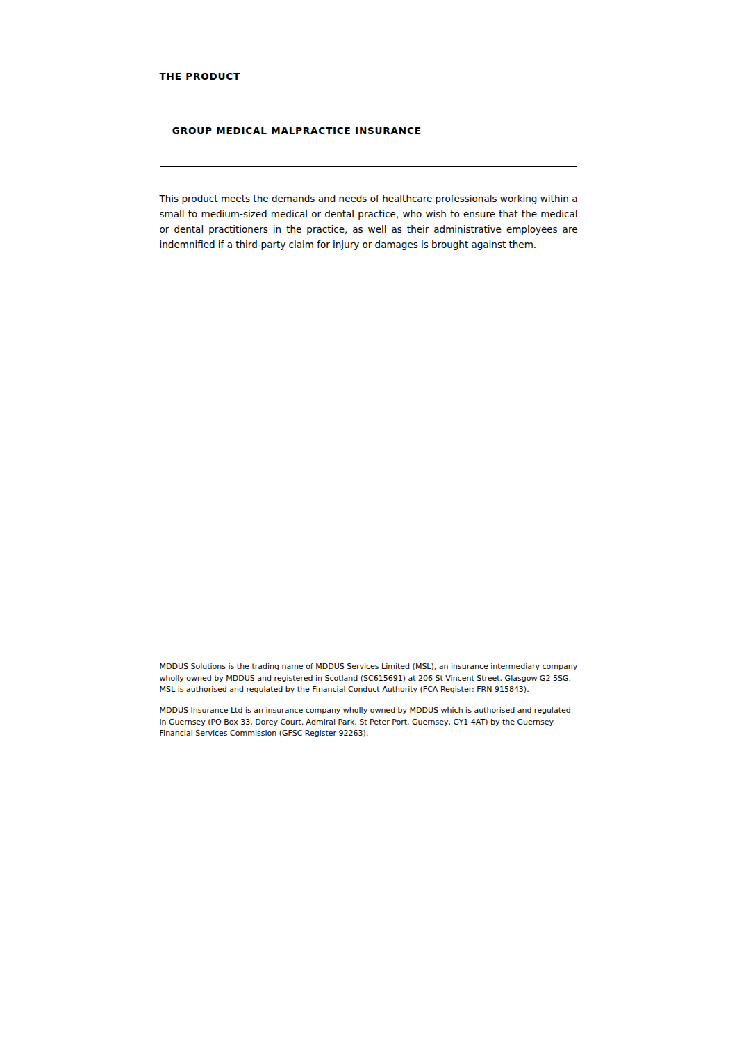THE PRODUCT
GROUP MEDICAL MALPRACTICE INSURANCE
This product meets the demands and needs of healthcare professionals working within a small to medium-sized medical or dental practice, who wish to ensure that the medical or dental practitioners in the practice, as well as their administrative employees are indemnified if a third-party claim for injury or damages is brought against them.
MDDUS Solutions is the trading name of MDDUS Services Limited (MSL), an insurance intermediary company wholly owned by MDDUS and registered in Scotland (SC615691) at 206 St Vincent Street, Glasgow G2 5SG. MSL is authorised and regulated by the Financial Conduct Authority (FCA Register: FRN 915843).
MDDUS Insurance Ltd is an insurance company wholly owned by MDDUS which is authorised and regulated in Guernsey (PO Box 33, Dorey Court, Admiral Park, St Peter Port, Guernsey, GY1 4AT) by the Guernsey Financial Services Commission (GFSC Register 92263).